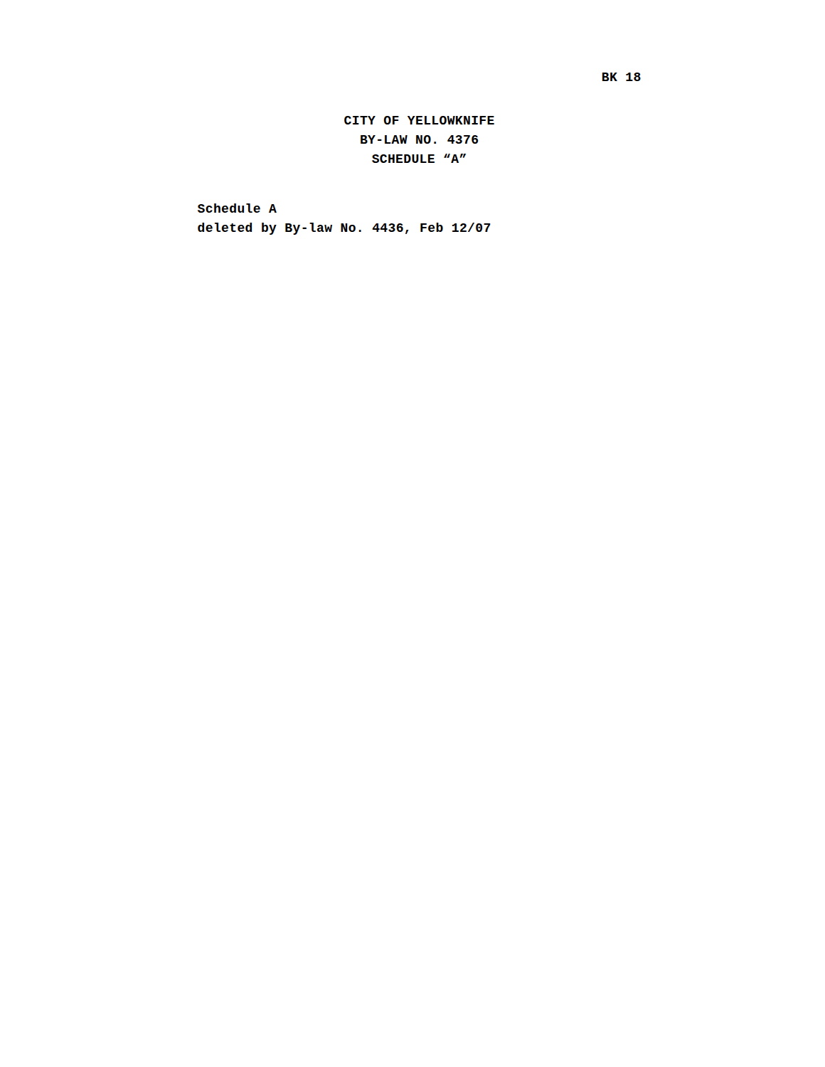BK 18
CITY OF YELLOWKNIFE
BY-LAW NO. 4376
SCHEDULE “A”
Schedule A
deleted by By-law No. 4436, Feb 12/07